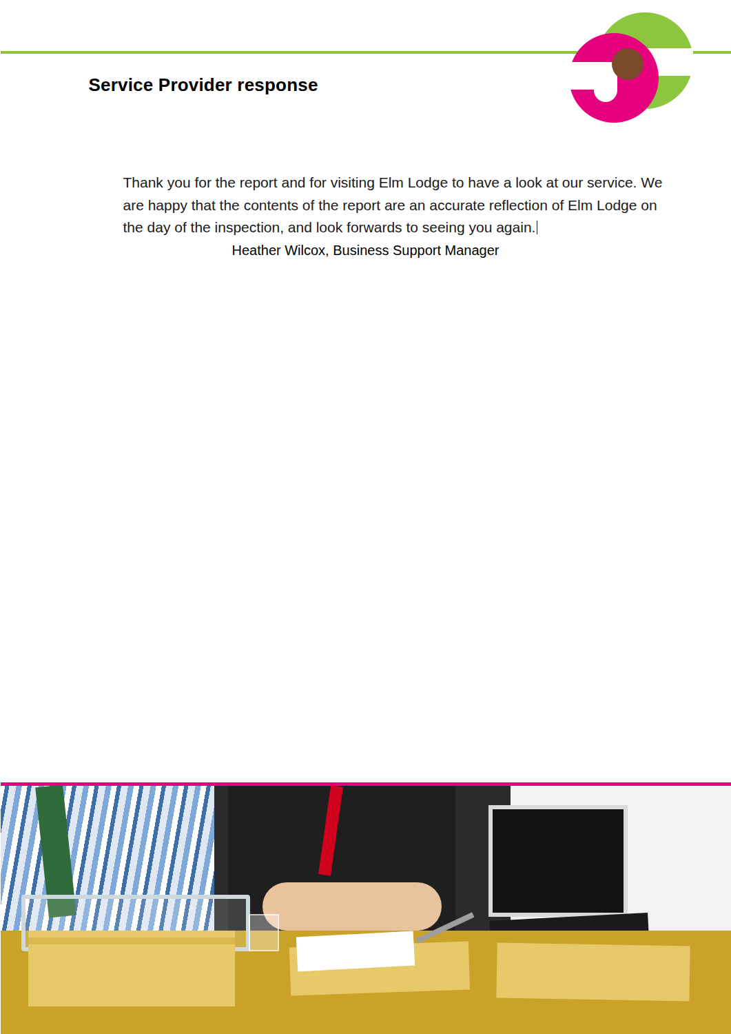Service Provider response
Thank you for the report and for visiting Elm Lodge to have a look at our service. We are happy that the contents of the report are an accurate reflection of Elm Lodge on the day of the inspection, and look forwards to seeing you again.
Heather Wilcox, Business Support Manager